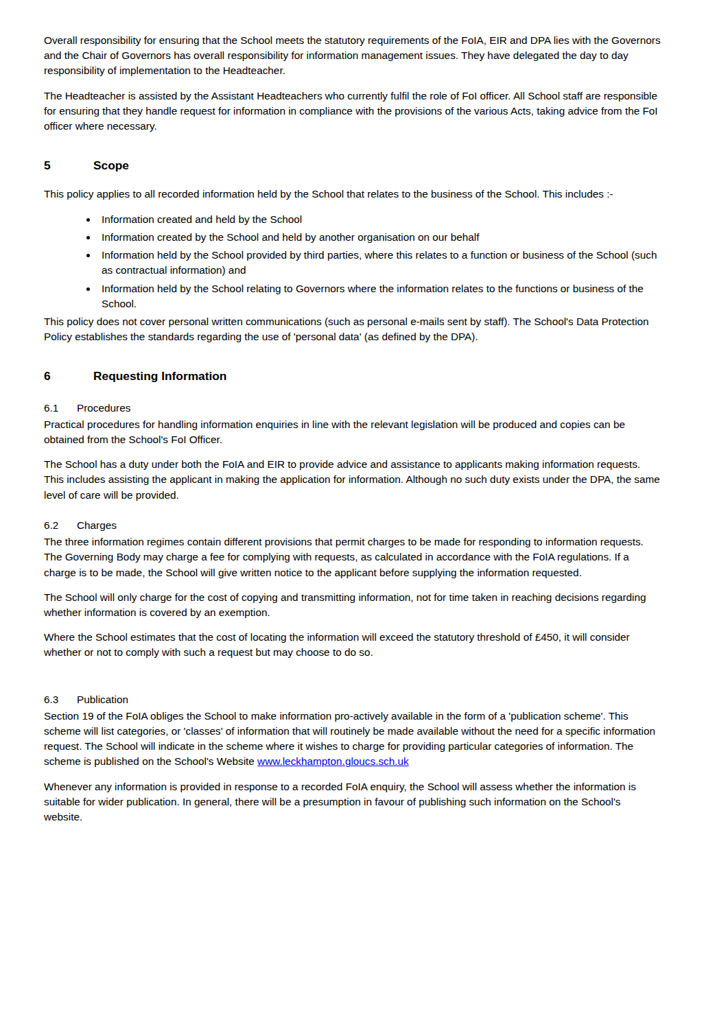Overall responsibility for ensuring that the School meets the statutory requirements of the FoIA, EIR and DPA lies with the Governors and the Chair of Governors has overall responsibility for information management issues. They have delegated the day to day responsibility of implementation to the Headteacher.
The Headteacher is assisted by the Assistant Headteachers who currently fulfil the role of FoI officer. All School staff are responsible for ensuring that they handle request for information in compliance with the provisions of the various Acts, taking advice from the FoI officer where necessary.
5 Scope
This policy applies to all recorded information held by the School that relates to the business of the School. This includes :-
Information created and held by the School
Information created by the School and held by another organisation on our behalf
Information held by the School provided by third parties, where this relates to a function or business of the School (such as contractual information) and
Information held by the School relating to Governors where the information relates to the functions or business of the School.
This policy does not cover personal written communications (such as personal e-mails sent by staff). The School's Data Protection Policy establishes the standards regarding the use of 'personal data' (as defined by the DPA).
6 Requesting Information
6.1 Procedures
Practical procedures for handling information enquiries in line with the relevant legislation will be produced and copies can be obtained from the School's FoI Officer.
The School has a duty under both the FoIA and EIR to provide advice and assistance to applicants making information requests. This includes assisting the applicant in making the application for information. Although no such duty exists under the DPA, the same level of care will be provided.
6.2 Charges
The three information regimes contain different provisions that permit charges to be made for responding to information requests. The Governing Body may charge a fee for complying with requests, as calculated in accordance with the FoIA regulations. If a charge is to be made, the School will give written notice to the applicant before supplying the information requested.
The School will only charge for the cost of copying and transmitting information, not for time taken in reaching decisions regarding whether information is covered by an exemption.
Where the School estimates that the cost of locating the information will exceed the statutory threshold of £450, it will consider whether or not to comply with such a request but may choose to do so.
6.3 Publication
Section 19 of the FoIA obliges the School to make information pro-actively available in the form of a 'publication scheme'. This scheme will list categories, or 'classes' of information that will routinely be made available without the need for a specific information request. The School will indicate in the scheme where it wishes to charge for providing particular categories of information. The scheme is published on the School's Website www.leckhampton.gloucs.sch.uk
Whenever any information is provided in response to a recorded FoIA enquiry, the School will assess whether the information is suitable for wider publication. In general, there will be a presumption in favour of publishing such information on the School's website.